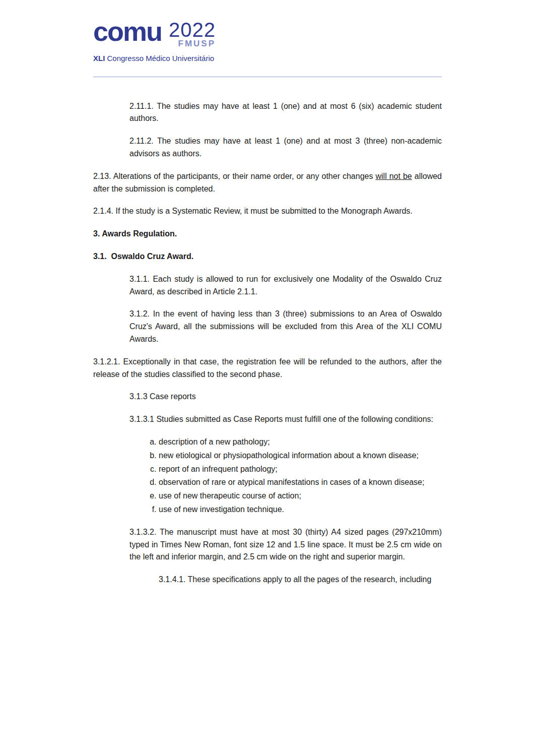comu
2022
FMUSP
XLI Congresso Médico Universitário
2.11.1. The studies may have at least 1 (one) and at most 6 (six) academic student authors.
2.11.2. The studies may have at least 1 (one) and at most 3 (three) non-academic advisors as authors.
2.13. Alterations of the participants, or their name order, or any other changes will not be allowed after the submission is completed.
2.1.4. If the study is a Systematic Review, it must be submitted to the Monograph Awards.
3. Awards Regulation.
3.1. Oswaldo Cruz Award.
3.1.1. Each study is allowed to run for exclusively one Modality of the Oswaldo Cruz Award, as described in Article 2.1.1.
3.1.2. In the event of having less than 3 (three) submissions to an Area of Oswaldo Cruz's Award, all the submissions will be excluded from this Area of the XLI COMU Awards.
3.1.2.1. Exceptionally in that case, the registration fee will be refunded to the authors, after the release of the studies classified to the second phase.
3.1.3 Case reports
3.1.3.1 Studies submitted as Case Reports must fulfill one of the following conditions:
description of a new pathology;
new etiological or physiopathological information about a known disease;
report of an infrequent pathology;
observation of rare or atypical manifestations in cases of a known disease;
use of new therapeutic course of action;
use of new investigation technique.
3.1.3.2. The manuscript must have at most 30 (thirty) A4 sized pages (297x210mm) typed in Times New Roman, font size 12 and 1.5 line space. It must be 2.5 cm wide on the left and inferior margin, and 2.5 cm wide on the right and superior margin.
3.1.4.1. These specifications apply to all the pages of the research, including